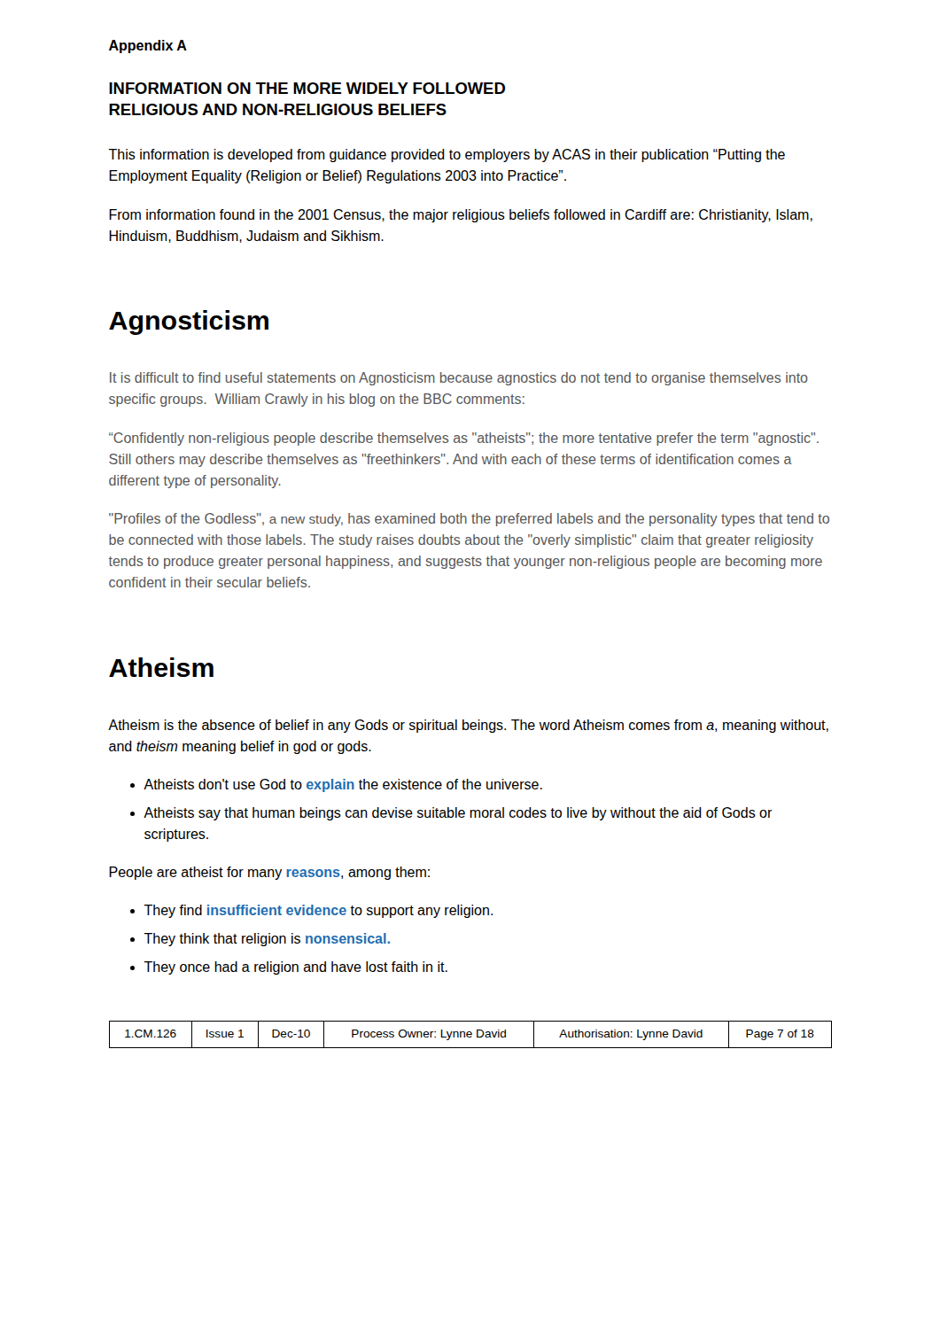Appendix A
Information on the more widely followed
religious and non-religious beliefs
This information is developed from guidance provided to employers by ACAS in their publication “Putting the Employment Equality (Religion or Belief) Regulations 2003 into Practice”.
From information found in the 2001 Census, the major religious beliefs followed in Cardiff are: Christianity, Islam, Hinduism, Buddhism, Judaism and Sikhism.
Agnosticism
It is difficult to find useful statements on Agnosticism because agnostics do not tend to organise themselves into specific groups. William Crawly in his blog on the BBC comments:
“Confidently non-religious people describe themselves as "atheists"; the more tentative prefer the term "agnostic". Still others may describe themselves as "freethinkers". And with each of these terms of identification comes a different type of personality.
"Profiles of the Godless", a new study, has examined both the preferred labels and the personality types that tend to be connected with those labels. The study raises doubts about the "overly simplistic" claim that greater religiosity tends to produce greater personal happiness, and suggests that younger non-religious people are becoming more confident in their secular beliefs.
Atheism
Atheism is the absence of belief in any Gods or spiritual beings. The word Atheism comes from a, meaning without, and theism meaning belief in god or gods.
Atheists don't use God to explain the existence of the universe.
Atheists say that human beings can devise suitable moral codes to live by without the aid of Gods or scriptures.
People are atheist for many reasons, among them:
They find insufficient evidence to support any religion.
They think that religion is nonsensical.
They once had a religion and have lost faith in it.
| 1.CM.126 | Issue 1 | Dec-10 | Process Owner: Lynne David | Authorisation: Lynne David | Page 7 of 18 |